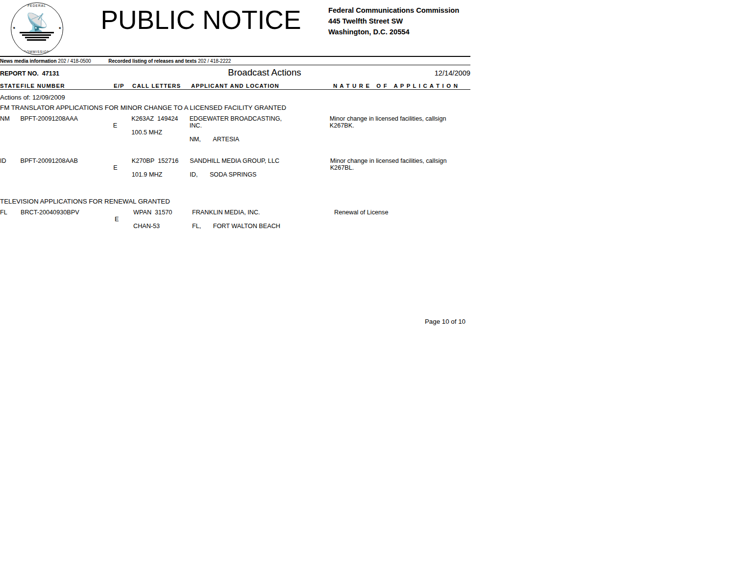FEDERAL
★
★
📡
COMMISSION
PUBLIC NOTICE
Federal Communications Commission
445 Twelfth Street SW
Washington, D.C. 20554
News media information 202 / 418-0500 Recorded listing of releases and texts 202 / 418-2222
REPORT NO. 47131
Broadcast Actions
12/14/2009
STATE
FILE NUMBER
E/P
CALL LETTERS
APPLICANT AND LOCATION
N A T U R E O F A P P L I C A T I O N
Actions of: 12/09/2009
FM TRANSLATOR APPLICATIONS FOR MINOR CHANGE TO A LICENSED FACILITY GRANTED
NM
BPFT-20091208AAA
E
K263AZ 149424
100.5 MHZ
EDGEWATER BROADCASTING,
INC.
NM, ARTESIA
Minor change in licensed facilities, callsign K267BK.
ID
BPFT-20091208AAB
E
K270BP 152716
101.9 MHZ
SANDHILL MEDIA GROUP, LLC
ID, SODA SPRINGS
Minor change in licensed facilities, callsign K267BL.
TELEVISION APPLICATIONS FOR RENEWAL GRANTED
FL
BRCT-20040930BPV
E
WPAN 31570
CHAN-53
FRANKLIN MEDIA, INC.
FL, FORT WALTON BEACH
Renewal of License
Page 10 of 10